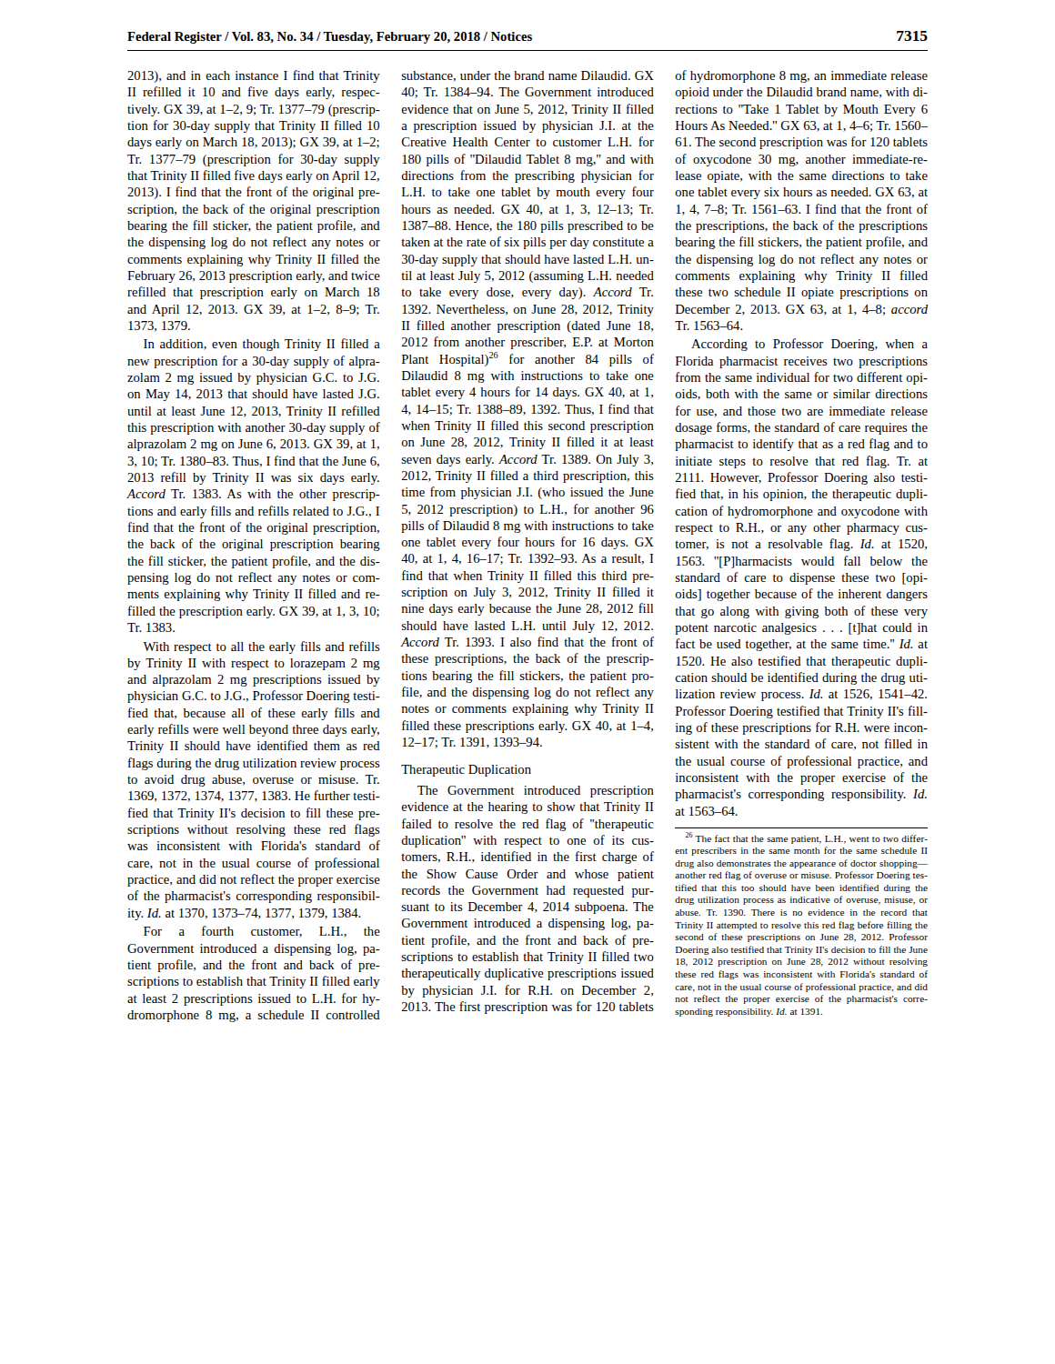Federal Register / Vol. 83, No. 34 / Tuesday, February 20, 2018 / Notices 7315
2013), and in each instance I find that Trinity II refilled it 10 and five days early, respectively. GX 39, at 1–2, 9; Tr. 1377–79 (prescription for 30-day supply that Trinity II filled 10 days early on March 18, 2013); GX 39, at 1–2; Tr. 1377–79 (prescription for 30-day supply that Trinity II filled five days early on April 12, 2013). I find that the front of the original prescription, the back of the original prescription bearing the fill sticker, the patient profile, and the dispensing log do not reflect any notes or comments explaining why Trinity II filled the February 26, 2013 prescription early, and twice refilled that prescription early on March 18 and April 12, 2013. GX 39, at 1–2, 8–9; Tr. 1373, 1379.
In addition, even though Trinity II filled a new prescription for a 30-day supply of alprazolam 2 mg issued by physician G.C. to J.G. on May 14, 2013 that should have lasted J.G. until at least June 12, 2013, Trinity II refilled this prescription with another 30-day supply of alprazolam 2 mg on June 6, 2013. GX 39, at 1, 3, 10; Tr. 1380–83. Thus, I find that the June 6, 2013 refill by Trinity II was six days early. Accord Tr. 1383. As with the other prescriptions and early fills and refills related to J.G., I find that the front of the original prescription, the back of the original prescription bearing the fill sticker, the patient profile, and the dispensing log do not reflect any notes or comments explaining why Trinity II filled and refilled the prescription early. GX 39, at 1, 3, 10; Tr. 1383.
With respect to all the early fills and refills by Trinity II with respect to lorazepam 2 mg and alprazolam 2 mg prescriptions issued by physician G.C. to J.G., Professor Doering testified that, because all of these early fills and early refills were well beyond three days early, Trinity II should have identified them as red flags during the drug utilization review process to avoid drug abuse, overuse or misuse. Tr. 1369, 1372, 1374, 1377, 1383. He further testified that Trinity II's decision to fill these prescriptions without resolving these red flags was inconsistent with Florida's standard of care, not in the usual course of professional practice, and did not reflect the proper exercise of the pharmacist's corresponding responsibility. Id. at 1370, 1373–74, 1377, 1379, 1384.
For a fourth customer, L.H., the Government introduced a dispensing log, patient profile, and the front and back of prescriptions to establish that Trinity II filled early at least 2 prescriptions issued to L.H. for hydromorphone 8 mg, a schedule II controlled substance, under the brand name Dilaudid. GX 40; Tr. 1384–94. The Government introduced evidence that on June 5, 2012, Trinity II filled a prescription issued by physician J.I. at the Creative Health Center to customer L.H. for 180 pills of ''Dilaudid Tablet 8 mg,'' and with directions from the prescribing physician for L.H. to take one tablet by mouth every four hours as needed. GX 40, at 1, 3, 12–13; Tr. 1387–88. Hence, the 180 pills prescribed to be taken at the rate of six pills per day constitute a 30-day supply that should have lasted L.H. until at least July 5, 2012 (assuming L.H. needed to take every dose, every day). Accord Tr. 1392. Nevertheless, on June 28, 2012, Trinity II filled another prescription (dated June 18, 2012 from another prescriber, E.P. at Morton Plant Hospital)26 for another 84 pills of Dilaudid 8 mg with instructions to take one tablet every 4 hours for 14 days. GX 40, at 1, 4, 14–15; Tr. 1388–89, 1392. Thus, I find that when Trinity II filled this second prescription on June 28, 2012, Trinity II filled it at least seven days early. Accord Tr. 1389. On July 3, 2012, Trinity II filled a third prescription, this time from physician J.I. (who issued the June 5, 2012 prescription) to L.H., for another 96 pills of Dilaudid 8 mg with instructions to take one tablet every four hours for 16 days. GX 40, at 1, 4, 16–17; Tr. 1392–93. As a result, I find that when Trinity II filled this third prescription on July 3, 2012, Trinity II filled it nine days early because the June 28, 2012 fill should have lasted L.H. until July 12, 2012. Accord Tr. 1393. I also find that the front of these prescriptions, the back of the prescriptions bearing the fill stickers, the patient profile, and the dispensing log do not reflect any notes or comments explaining why Trinity II filled these prescriptions early. GX 40, at 1–4, 12–17; Tr. 1391, 1393–94.
Therapeutic Duplication
The Government introduced prescription evidence at the hearing to show that Trinity II failed to resolve the red flag of ''therapeutic duplication'' with respect to one of its customers, R.H., identified in the first charge of the Show Cause Order and whose patient records the Government had requested pursuant to its December 4, 2014 subpoena. The Government introduced a dispensing log, patient profile, and the front and back of prescriptions to establish that Trinity II filled two therapeutically duplicative prescriptions issued by physician J.I. for R.H. on December 2, 2013. The first prescription was for 120 tablets of hydromorphone 8 mg, an immediate release opioid under the Dilaudid brand name, with directions to ''Take 1 Tablet by Mouth Every 6 Hours As Needed.'' GX 63, at 1, 4–6; Tr. 1560–61. The second prescription was for 120 tablets of oxycodone 30 mg, another immediate-release opiate, with the same directions to take one tablet every six hours as needed. GX 63, at 1, 4, 7–8; Tr. 1561–63. I find that the front of the prescriptions, the back of the prescriptions bearing the fill stickers, the patient profile, and the dispensing log do not reflect any notes or comments explaining why Trinity II filled these two schedule II opiate prescriptions on December 2, 2013. GX 63, at 1, 4–8; accord Tr. 1563–64.
According to Professor Doering, when a Florida pharmacist receives two prescriptions from the same individual for two different opioids, both with the same or similar directions for use, and those two are immediate release dosage forms, the standard of care requires the pharmacist to identify that as a red flag and to initiate steps to resolve that red flag. Tr. at 2111. However, Professor Doering also testified that, in his opinion, the therapeutic duplication of hydromorphone and oxycodone with respect to R.H., or any other pharmacy customer, is not a resolvable flag. Id. at 1520, 1563. ''[P]harmacists would fall below the standard of care to dispense these two [opioids] together because of the inherent dangers that go along with giving both of these very potent narcotic analgesics . . . [t]hat could in fact be used together, at the same time.'' Id. at 1520. He also testified that therapeutic duplication should be identified during the drug utilization review process. Id. at 1526, 1541–42. Professor Doering testified that Trinity II's filling of these prescriptions for R.H. were inconsistent with the standard of care, not filled in the usual course of professional practice, and inconsistent with the proper exercise of the pharmacist's corresponding responsibility. Id. at 1563–64.
26 The fact that the same patient, L.H., went to two different prescribers in the same month for the same schedule II drug also demonstrates the appearance of doctor shopping—another red flag of overuse or misuse. Professor Doering testified that this too should have been identified during the drug utilization process as indicative of overuse, misuse, or abuse. Tr. 1390. There is no evidence in the record that Trinity II attempted to resolve this red flag before filling the second of these prescriptions on June 28, 2012. Professor Doering also testified that Trinity II's decision to fill the June 18, 2012 prescription on June 28, 2012 without resolving these red flags was inconsistent with Florida's standard of care, not in the usual course of professional practice, and did not reflect the proper exercise of the pharmacist's corresponding responsibility. Id. at 1391.